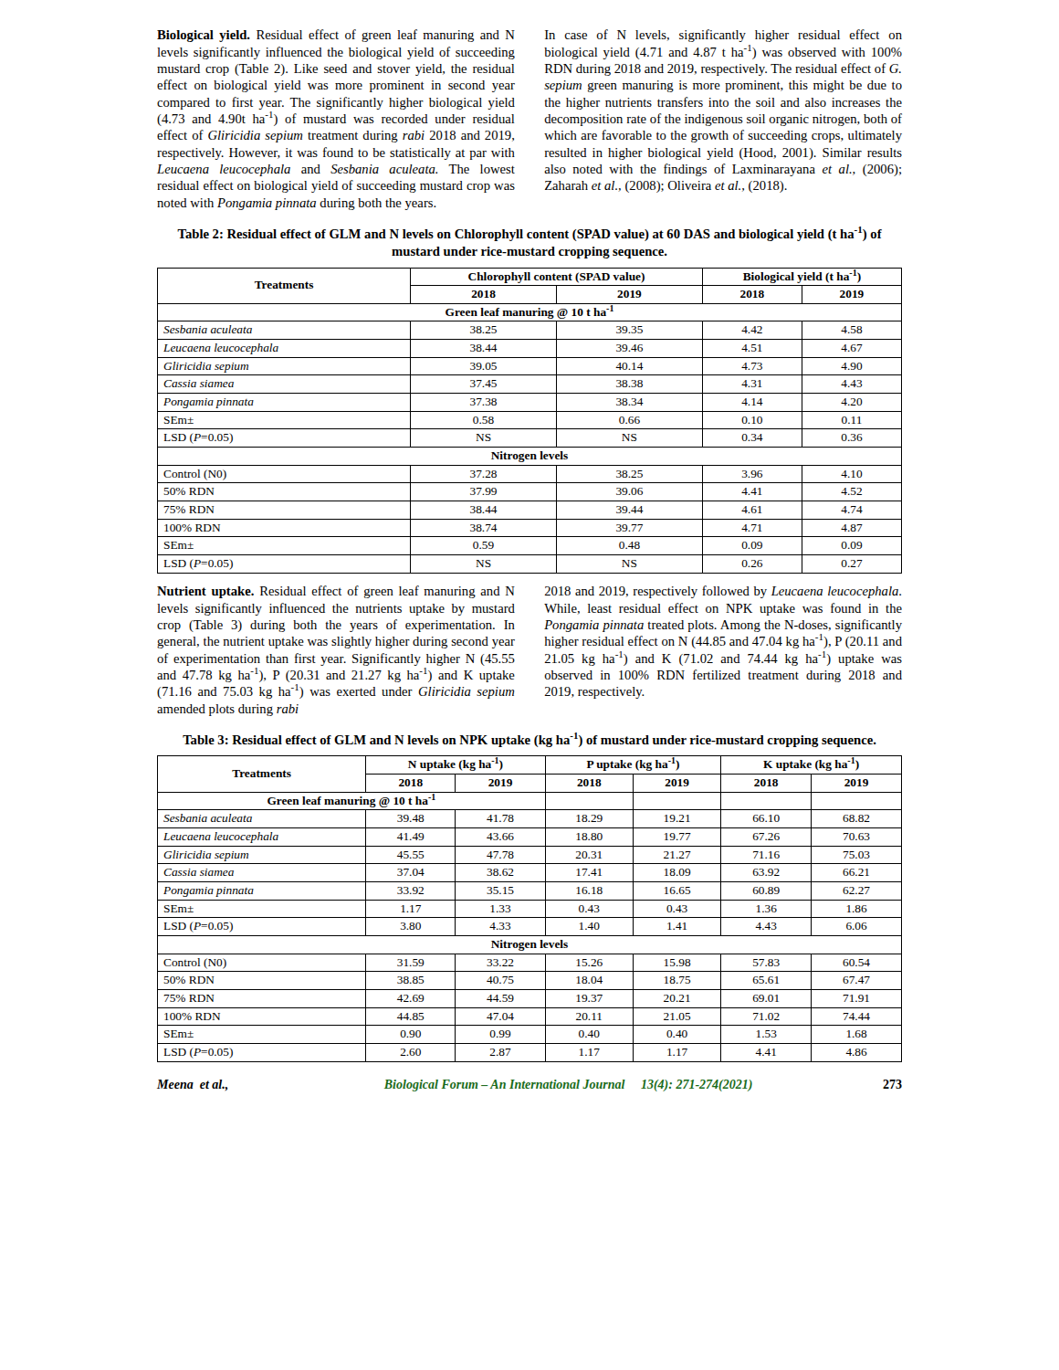Biological yield. Residual effect of green leaf manuring and N levels significantly influenced the biological yield of succeeding mustard crop (Table 2). Like seed and stover yield, the residual effect on biological yield was more prominent in second year compared to first year. The significantly higher biological yield (4.73 and 4.90t ha-1) of mustard was recorded under residual effect of Gliricidia sepium treatment during rabi 2018 and 2019, respectively. However, it was found to be statistically at par with Leucaena leucocephala and Sesbania aculeata. The lowest residual effect on biological yield of succeeding mustard crop was noted with Pongamia pinnata during both the years.
In case of N levels, significantly higher residual effect on biological yield (4.71 and 4.87 t ha-1) was observed with 100% RDN during 2018 and 2019, respectively. The residual effect of G. sepium green manuring is more prominent, this might be due to the higher nutrients transfers into the soil and also increases the decomposition rate of the indigenous soil organic nitrogen, both of which are favorable to the growth of succeeding crops, ultimately resulted in higher biological yield (Hood, 2001). Similar results also noted with the findings of Laxminarayana et al., (2006); Zaharah et al., (2008); Oliveira et al., (2018).
Table 2: Residual effect of GLM and N levels on Chlorophyll content (SPAD value) at 60 DAS and biological yield (t ha-1) of mustard under rice-mustard cropping sequence.
| Treatments | Chlorophyll content (SPAD value) | Biological yield (t ha -1 ) |
| --- | --- | --- |
| 2018 | 2019 | 2018 | 2019 |
| Green leaf manuring @ 10 t ha -1 |
| Sesbania aculeata | 38.25 | 39.35 | 4.42 | 4.58 |
| Leucaena leucocephala | 38.44 | 39.46 | 4.51 | 4.67 |
| Gliricidia sepium | 39.05 | 40.14 | 4.73 | 4.90 |
| Cassia siamea | 37.45 | 38.38 | 4.31 | 4.43 |
| Pongamia pinnata | 37.38 | 38.34 | 4.14 | 4.20 |
| SEm± | 0.58 | 0.66 | 0.10 | 0.11 |
| LSD ( P =0.05) | NS | NS | 0.34 | 0.36 |
| Nitrogen levels |
| Control (N0) | 37.28 | 38.25 | 3.96 | 4.10 |
| 50% RDN | 37.99 | 39.06 | 4.41 | 4.52 |
| 75% RDN | 38.44 | 39.44 | 4.61 | 4.74 |
| 100% RDN | 38.74 | 39.77 | 4.71 | 4.87 |
| SEm± | 0.59 | 0.48 | 0.09 | 0.09 |
| LSD ( P =0.05) | NS | NS | 0.26 | 0.27 |
Nutrient uptake. Residual effect of green leaf manuring and N levels significantly influenced the nutrients uptake by mustard crop (Table 3) during both the years of experimentation. In general, the nutrient uptake was slightly higher during second year of experimentation than first year. Significantly higher N (45.55 and 47.78 kg ha-1), P (20.31 and 21.27 kg ha-1) and K uptake (71.16 and 75.03 kg ha-1) was exerted under Gliricidia sepium amended plots during rabi
2018 and 2019, respectively followed by Leucaena leucocephala. While, least residual effect on NPK uptake was found in the Pongamia pinnata treated plots. Among the N-doses, significantly higher residual effect on N (44.85 and 47.04 kg ha-1), P (20.11 and 21.05 kg ha-1) and K (71.02 and 74.44 kg ha-1) uptake was observed in 100% RDN fertilized treatment during 2018 and 2019, respectively.
Table 3: Residual effect of GLM and N levels on NPK uptake (kg ha-1) of mustard under rice-mustard cropping sequence.
| Treatments | N uptake (kg ha -1 ) | P uptake (kg ha -1 ) | K uptake (kg ha -1 ) |
| --- | --- | --- | --- |
| 2018 | 2019 | 2018 | 2019 | 2018 | 2019 |
| Green leaf manuring @ 10 t ha -1 | | | | |
| Sesbania aculeata | 39.48 | 41.78 | 18.29 | 19.21 | 66.10 | 68.82 |
| Leucaena leucocephala | 41.49 | 43.66 | 18.80 | 19.77 | 67.26 | 70.63 |
| Gliricidia sepium | 45.55 | 47.78 | 20.31 | 21.27 | 71.16 | 75.03 |
| Cassia siamea | 37.04 | 38.62 | 17.41 | 18.09 | 63.92 | 66.21 |
| Pongamia pinnata | 33.92 | 35.15 | 16.18 | 16.65 | 60.89 | 62.27 |
| SEm± | 1.17 | 1.33 | 0.43 | 0.43 | 1.36 | 1.86 |
| LSD ( P =0.05) | 3.80 | 4.33 | 1.40 | 1.41 | 4.43 | 6.06 |
| Nitrogen levels |
| Control (N0) | 31.59 | 33.22 | 15.26 | 15.98 | 57.83 | 60.54 |
| 50% RDN | 38.85 | 40.75 | 18.04 | 18.75 | 65.61 | 67.47 |
| 75% RDN | 42.69 | 44.59 | 19.37 | 20.21 | 69.01 | 71.91 |
| 100% RDN | 44.85 | 47.04 | 20.11 | 21.05 | 71.02 | 74.44 |
| SEm± | 0.90 | 0.99 | 0.40 | 0.40 | 1.53 | 1.68 |
| LSD ( P =0.05) | 2.60 | 2.87 | 1.17 | 1.17 | 4.41 | 4.86 |
Meena et al.,
Biological Forum – An International Journal 13(4): 271-274(2021)
273